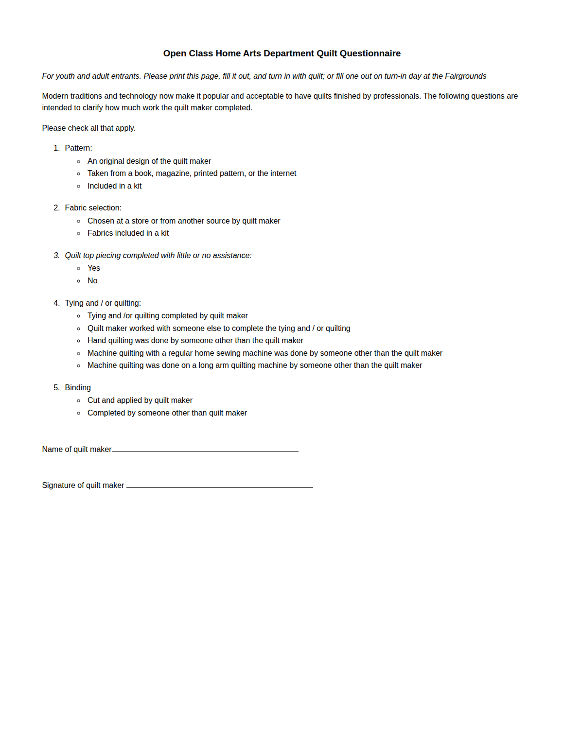Open Class Home Arts Department Quilt Questionnaire
For youth and adult entrants. Please print this page, fill it out, and turn in with quilt; or fill one out on turn-in day at the Fairgrounds
Modern traditions and technology now make it popular and acceptable to have quilts finished by professionals. The following questions are intended to clarify how much work the quilt maker completed.
Please check all that apply.
Pattern:
An original design of the quilt maker
Taken from a book, magazine, printed pattern, or the internet
Included in a kit
Fabric selection:
Chosen at a store or from another source by quilt maker
Fabrics included in a kit
Quilt top piecing completed with little or no assistance:
Yes
No
Tying and / or quilting:
Tying and /or quilting completed by quilt maker
Quilt maker worked with someone else to complete the tying and / or quilting
Hand quilting was done by someone other than the quilt maker
Machine quilting with a regular home sewing machine was done by someone other than the quilt maker
Machine quilting was done on a long arm quilting machine by someone other than the quilt maker
Binding
Cut and applied by quilt maker
Completed by someone other than quilt maker
Name of quilt maker
Signature of quilt maker